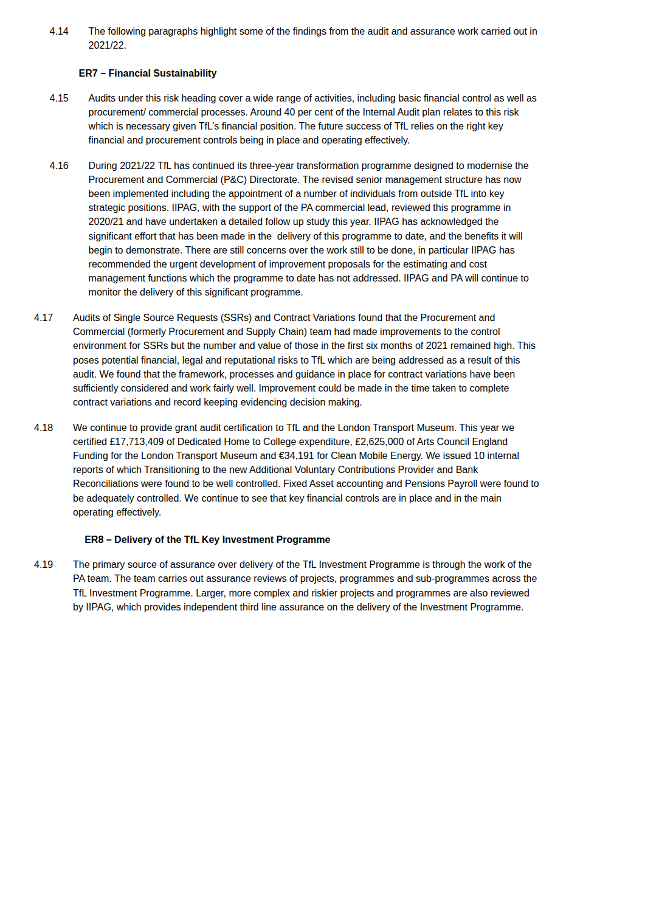4.14
The following paragraphs highlight some of the findings from the audit and assurance work carried out in 2021/22.
ER7 – Financial Sustainability
4.15
Audits under this risk heading cover a wide range of activities, including basic financial control as well as procurement/ commercial processes. Around 40 per cent of the Internal Audit plan relates to this risk which is necessary given TfL’s financial position. The future success of TfL relies on the right key financial and procurement controls being in place and operating effectively.
4.16
During 2021/22 TfL has continued its three-year transformation programme designed to modernise the Procurement and Commercial (P&C) Directorate. The revised senior management structure has now been implemented including the appointment of a number of individuals from outside TfL into key strategic positions. IIPAG, with the support of the PA commercial lead, reviewed this programme in 2020/21 and have undertaken a detailed follow up study this year. IIPAG has acknowledged the significant effort that has been made in the delivery of this programme to date, and the benefits it will begin to demonstrate. There are still concerns over the work still to be done, in particular IIPAG has recommended the urgent development of improvement proposals for the estimating and cost management functions which the programme to date has not addressed. IIPAG and PA will continue to monitor the delivery of this significant programme.
4.17
Audits of Single Source Requests (SSRs) and Contract Variations found that the Procurement and Commercial (formerly Procurement and Supply Chain) team had made improvements to the control environment for SSRs but the number and value of those in the first six months of 2021 remained high. This poses potential financial, legal and reputational risks to TfL which are being addressed as a result of this audit. We found that the framework, processes and guidance in place for contract variations have been sufficiently considered and work fairly well. Improvement could be made in the time taken to complete contract variations and record keeping evidencing decision making.
4.18
We continue to provide grant audit certification to TfL and the London Transport Museum. This year we certified £17,713,409 of Dedicated Home to College expenditure, £2,625,000 of Arts Council England Funding for the London Transport Museum and €34,191 for Clean Mobile Energy. We issued 10 internal reports of which Transitioning to the new Additional Voluntary Contributions Provider and Bank Reconciliations were found to be well controlled. Fixed Asset accounting and Pensions Payroll were found to be adequately controlled. We continue to see that key financial controls are in place and in the main operating effectively.
ER8 – Delivery of the TfL Key Investment Programme
4.19
The primary source of assurance over delivery of the TfL Investment Programme is through the work of the PA team. The team carries out assurance reviews of projects, programmes and sub-programmes across the TfL Investment Programme. Larger, more complex and riskier projects and programmes are also reviewed by IIPAG, which provides independent third line assurance on the delivery of the Investment Programme.